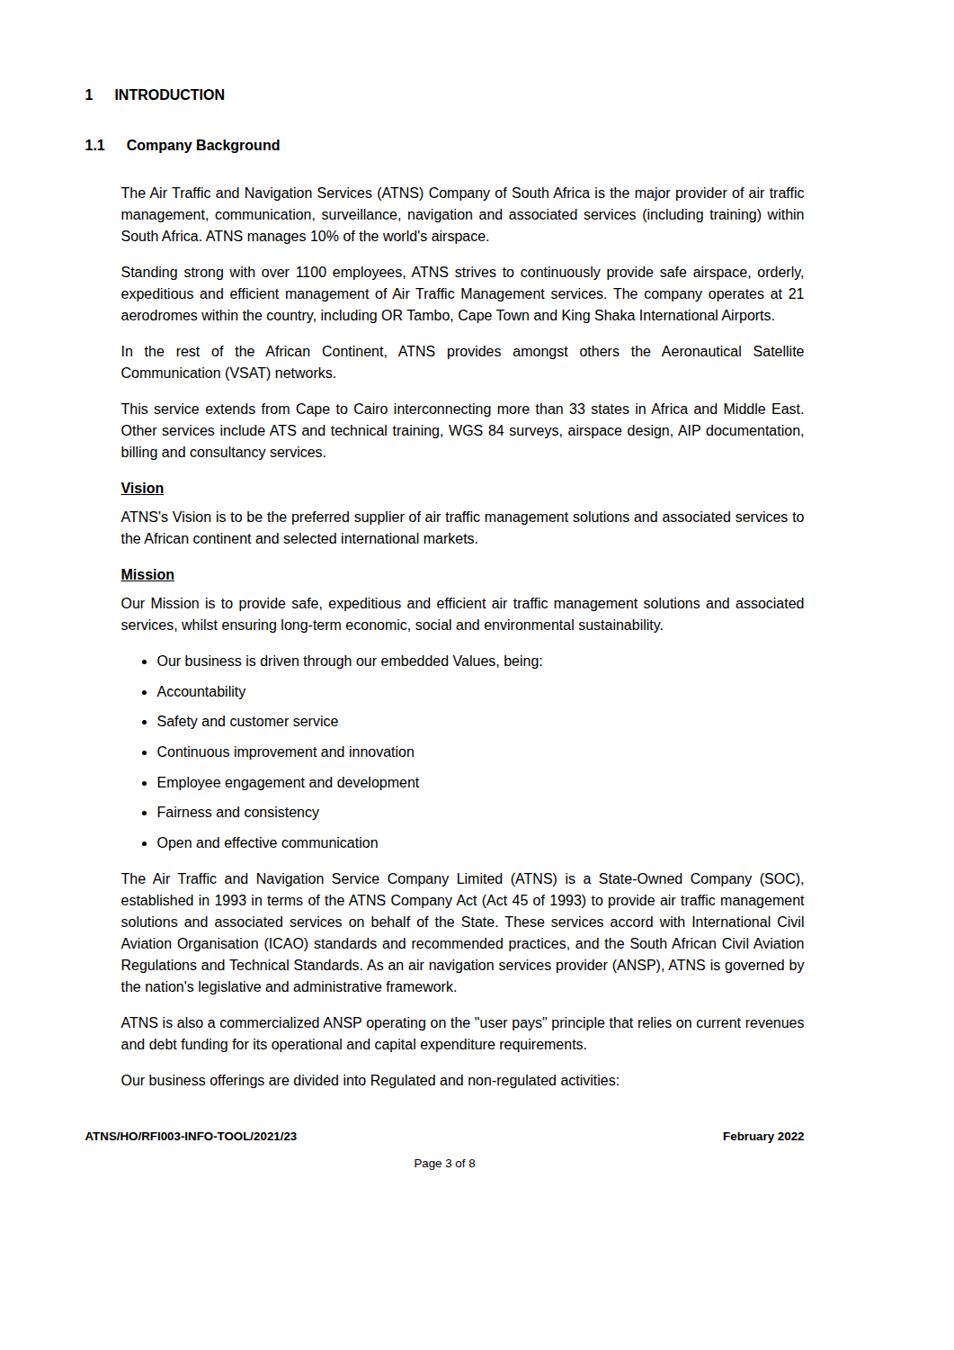1
INTRODUCTION
1.1
Company Background
The Air Traffic and Navigation Services (ATNS) Company of South Africa is the major provider of air traffic management, communication, surveillance, navigation and associated services (including training) within South Africa. ATNS manages 10% of the world's airspace.
Standing strong with over 1100 employees, ATNS strives to continuously provide safe airspace, orderly, expeditious and efficient management of Air Traffic Management services. The company operates at 21 aerodromes within the country, including OR Tambo, Cape Town and King Shaka International Airports.
In the rest of the African Continent, ATNS provides amongst others the Aeronautical Satellite Communication (VSAT) networks.
This service extends from Cape to Cairo interconnecting more than 33 states in Africa and Middle East. Other services include ATS and technical training, WGS 84 surveys, airspace design, AIP documentation, billing and consultancy services.
Vision
ATNS's Vision is to be the preferred supplier of air traffic management solutions and associated services to the African continent and selected international markets.
Mission
Our Mission is to provide safe, expeditious and efficient air traffic management solutions and associated services, whilst ensuring long-term economic, social and environmental sustainability.
Our business is driven through our embedded Values, being:
Accountability
Safety and customer service
Continuous improvement and innovation
Employee engagement and development
Fairness and consistency
Open and effective communication
The Air Traffic and Navigation Service Company Limited (ATNS) is a State-Owned Company (SOC), established in 1993 in terms of the ATNS Company Act (Act 45 of 1993) to provide air traffic management solutions and associated services on behalf of the State. These services accord with International Civil Aviation Organisation (ICAO) standards and recommended practices, and the South African Civil Aviation Regulations and Technical Standards. As an air navigation services provider (ANSP), ATNS is governed by the nation's legislative and administrative framework.
ATNS is also a commercialized ANSP operating on the "user pays" principle that relies on current revenues and debt funding for its operational and capital expenditure requirements.
Our business offerings are divided into Regulated and non-regulated activities:
ATNS/HO/RFI003-INFO-TOOL/2021/23 February 2022
Page 3 of 8